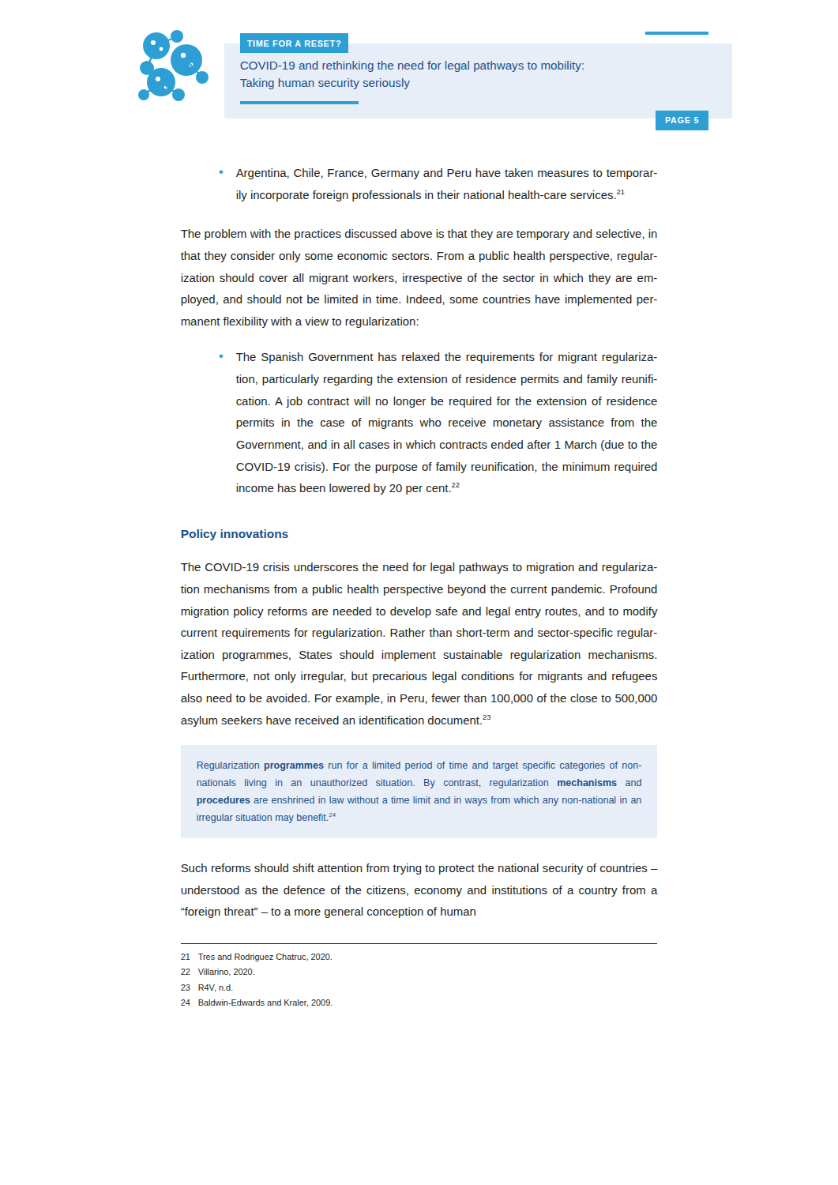TIME FOR A RESET?
COVID-19 and rethinking the need for legal pathways to mobility:
Taking human security seriously
PAGE 5
Argentina, Chile, France, Germany and Peru have taken measures to temporarily incorporate foreign professionals in their national health-care services.21
The problem with the practices discussed above is that they are temporary and selective, in that they consider only some economic sectors. From a public health perspective, regularization should cover all migrant workers, irrespective of the sector in which they are employed, and should not be limited in time. Indeed, some countries have implemented permanent flexibility with a view to regularization:
The Spanish Government has relaxed the requirements for migrant regularization, particularly regarding the extension of residence permits and family reunification. A job contract will no longer be required for the extension of residence permits in the case of migrants who receive monetary assistance from the Government, and in all cases in which contracts ended after 1 March (due to the COVID-19 crisis). For the purpose of family reunification, the minimum required income has been lowered by 20 per cent.22
Policy innovations
The COVID-19 crisis underscores the need for legal pathways to migration and regularization mechanisms from a public health perspective beyond the current pandemic. Profound migration policy reforms are needed to develop safe and legal entry routes, and to modify current requirements for regularization. Rather than short-term and sector-specific regularization programmes, States should implement sustainable regularization mechanisms. Furthermore, not only irregular, but precarious legal conditions for migrants and refugees also need to be avoided. For example, in Peru, fewer than 100,000 of the close to 500,000 asylum seekers have received an identification document.23
Regularization programmes run for a limited period of time and target specific categories of non-nationals living in an unauthorized situation. By contrast, regularization mechanisms and procedures are enshrined in law without a time limit and in ways from which any non-national in an irregular situation may benefit.24
Such reforms should shift attention from trying to protect the national security of countries – understood as the defence of the citizens, economy and institutions of a country from a “foreign threat” – to a more general conception of human
21 Tres and Rodriguez Chatruc, 2020.
22 Villarino, 2020.
23 R4V, n.d.
24 Baldwin-Edwards and Kraler, 2009.